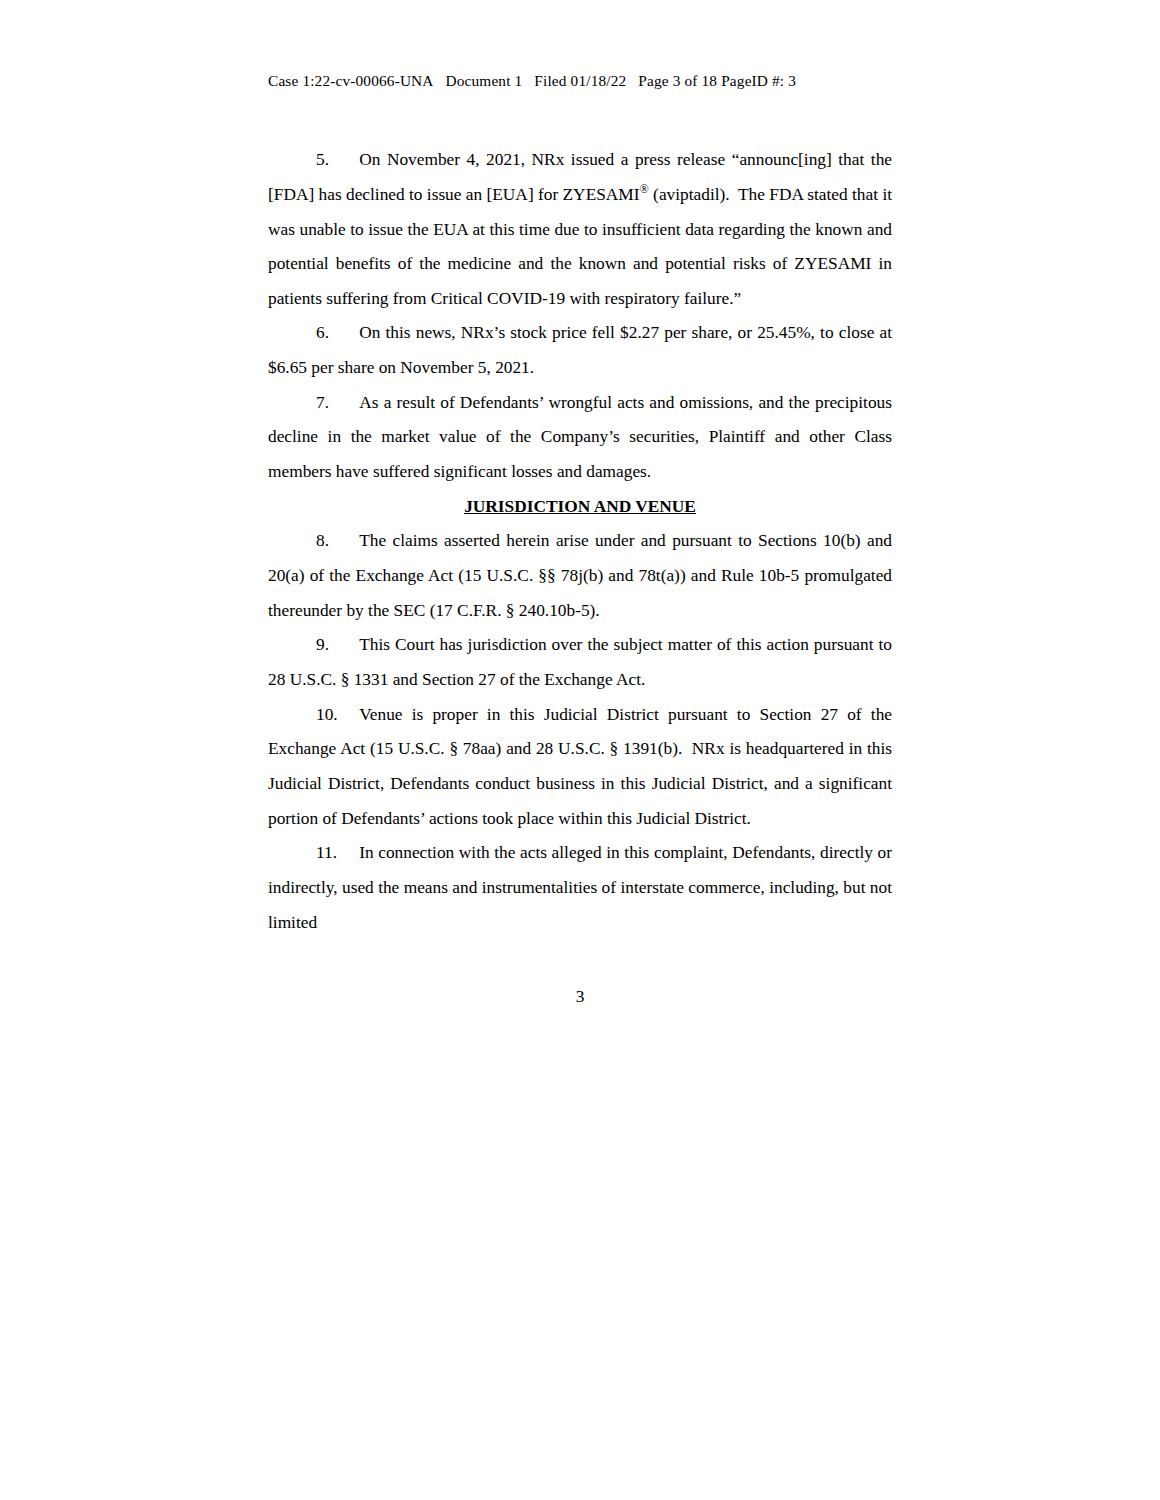Case 1:22-cv-00066-UNA Document 1 Filed 01/18/22 Page 3 of 18 PageID #: 3
5. On November 4, 2021, NRx issued a press release “announc[ing] that the [FDA] has declined to issue an [EUA] for ZYESAMI® (aviptadil). The FDA stated that it was unable to issue the EUA at this time due to insufficient data regarding the known and potential benefits of the medicine and the known and potential risks of ZYESAMI in patients suffering from Critical COVID-19 with respiratory failure.”
6. On this news, NRx’s stock price fell $2.27 per share, or 25.45%, to close at $6.65 per share on November 5, 2021.
7. As a result of Defendants’ wrongful acts and omissions, and the precipitous decline in the market value of the Company’s securities, Plaintiff and other Class members have suffered significant losses and damages.
JURISDICTION AND VENUE
8. The claims asserted herein arise under and pursuant to Sections 10(b) and 20(a) of the Exchange Act (15 U.S.C. §§ 78j(b) and 78t(a)) and Rule 10b-5 promulgated thereunder by the SEC (17 C.F.R. § 240.10b-5).
9. This Court has jurisdiction over the subject matter of this action pursuant to 28 U.S.C. § 1331 and Section 27 of the Exchange Act.
10. Venue is proper in this Judicial District pursuant to Section 27 of the Exchange Act (15 U.S.C. § 78aa) and 28 U.S.C. § 1391(b). NRx is headquartered in this Judicial District, Defendants conduct business in this Judicial District, and a significant portion of Defendants’ actions took place within this Judicial District.
11. In connection with the acts alleged in this complaint, Defendants, directly or indirectly, used the means and instrumentalities of interstate commerce, including, but not limited
3